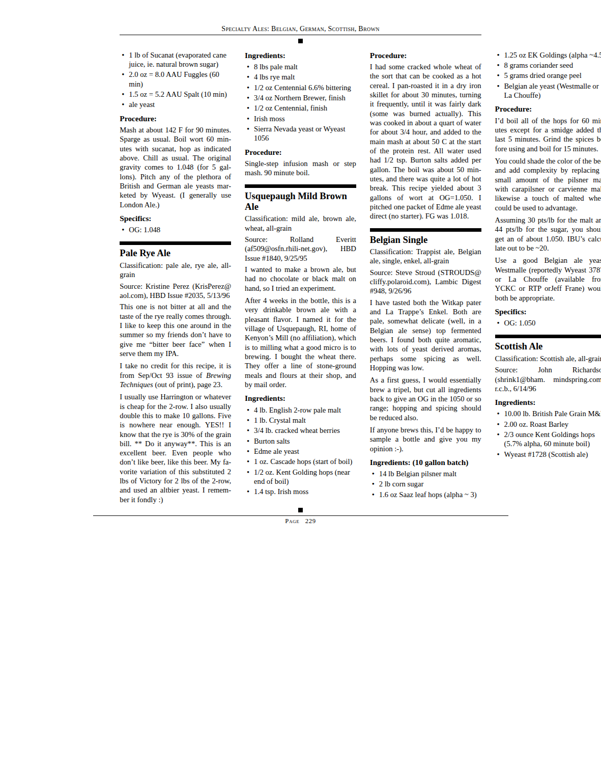Specialty Ales: Belgian, German, Scottish, Brown
1 lb of Sucanat (evaporated cane juice, ie. natural brown sugar)
2.0 oz = 8.0 AAU Fuggles (60 min)
1.5 oz = 5.2 AAU Spalt (10 min)
ale yeast
Procedure:
Mash at about 142 F for 90 minutes. Sparge as usual. Boil wort 60 minutes with sucanat, hop as indicated above. Chill as usual. The original gravity comes to 1.048 (for 5 gallons). Pitch any of the plethora of British and German ale yeasts marketed by Wyeast. (I generally use London Ale.)
Specifics:
OG: 1.048
Pale Rye Ale
Classification: pale ale, rye ale, all-grain
Source: Kristine Perez (KrisPerez@ aol.com), HBD Issue #2035, 5/13/96
This one is not bitter at all and the taste of the rye really comes through. I like to keep this one around in the summer so my friends don’t have to give me “bitter beer face” when I serve them my IPA.
I take no credit for this recipe, it is from Sep/Oct 93 issue of Brewing Techniques (out of print), page 23.
I usually use Harrington or whatever is cheap for the 2-row. I also usually double this to make 10 gallons. Five is nowhere near enough. YES!! I know that the rye is 30% of the grain bill. ** Do it anyway**. This is an excellent beer. Even people who don’t like beer, like this beer. My favorite variation of this substituted 2 lbs of Victory for 2 lbs of the 2-row, and used an altbier yeast. I remember it fondly :)
Ingredients:
8 lbs pale malt
4 lbs rye malt
1/2 oz Centennial 6.6% bittering
3/4 oz Northern Brewer, finish
1/2 oz Centennial, finish
Irish moss
Sierra Nevada yeast or Wyeast 1056
Procedure:
Single-step infusion mash or step mash. 90 minute boil.
Usquepaugh Mild Brown Ale
Classification: mild ale, brown ale, wheat, all-grain
Source: Rolland Everitt (af509@osfn.rhili-net.gov), HBD Issue #1840, 9/25/95
I wanted to make a brown ale, but had no chocolate or black malt on hand, so I tried an experiment.
After 4 weeks in the bottle, this is a very drinkable brown ale with a pleasant flavor. I named it for the village of Usquepaugh, RI, home of Kenyon’s Mill (no affiliation), which is to milling what a good micro is to brewing. I bought the wheat there. They offer a line of stone-ground meals and flours at their shop, and by mail order.
Ingredients:
4 lb. English 2-row pale malt
1 lb. Crystal malt
3/4 lb. cracked wheat berries
Burton salts
Edme ale yeast
1 oz. Cascade hops (start of boil)
1/2 oz. Kent Golding hops (near end of boil)
1.4 tsp. Irish moss
Procedure:
I had some cracked whole wheat of the sort that can be cooked as a hot cereal. I pan-roasted it in a dry iron skillet for about 30 minutes, turning it frequently, until it was fairly dark (some was burned actually). This was cooked in about a quart of water for about 3/4 hour, and added to the main mash at about 50 C at the start of the protein rest. All water used had 1/2 tsp. Burton salts added per gallon. The boil was about 50 minutes, and there was quite a lot of hot break. This recipe yielded about 3 gallons of wort at OG=1.050. I pitched one packet of Edme ale yeast direct (no starter). FG was 1.018.
Belgian Single
Classification: Trappist ale, Belgian ale, single, enkel, all-grain
Source: Steve Stroud (STROUDS@ cliffy.polaroid.com), Lambic Digest #948, 9/26/96
I have tasted both the Witkap pater and La Trappe’s Enkel. Both are pale, somewhat delicate (well, in a Belgian ale sense) top fermented beers. I found both quite aromatic, with lots of yeast derived aromas, perhaps some spicing as well. Hopping was low.
As a first guess, I would essentially brew a tripel, but cut all ingredients back to give an OG in the 1050 or so range; hopping and spicing should be reduced also.
If anyone brews this, I’d be happy to sample a bottle and give you my opinion :-).
Ingredients: (10 gallon batch)
14 lb Belgian pilsner malt
2 lb corn sugar
1.6 oz Saaz leaf hops (alpha ~ 3)
1.25 oz EK Goldings (alpha ~4.5)
8 grams coriander seed
5 grams dried orange peel
Belgian ale yeast (Westmalle or La Chouffe)
Procedure:
I’d boil all of the hops for 60 minutes except for a smidge added the last 5 minutes. Grind the spices before using and boil for 15 minutes.
You could shade the color of the beer and add complexity by replacing a small amount of the pilsner malt with carapilsner or carvienne malt; likewise a touch of malted wheat could be used to advantage.
Assuming 30 pts/lb for the malt and 44 pts/lb for the sugar, you should get an of about 1.050. IBU’s calculate out to be ~20.
Use a good Belgian ale yeast. Westmalle (reportedly Wyeast 3787) or La Chouffe (available from YCKC or RTP orJeff Frane) would both be appropriate.
Specifics:
OG: 1.050
Scottish Ale
Classification: Scottish ale, all-grain
Source: John Richardson (shrink1@bham. mindspring.com), r.c.b., 6/14/96
Ingredients:
10.00 lb. British Pale Grain M&F
2.00 oz. Roast Barley
2/3 ounce Kent Goldings hops (5.7% alpha, 60 minute boil)
Wyeast #1728 (Scottish ale)
Page 229